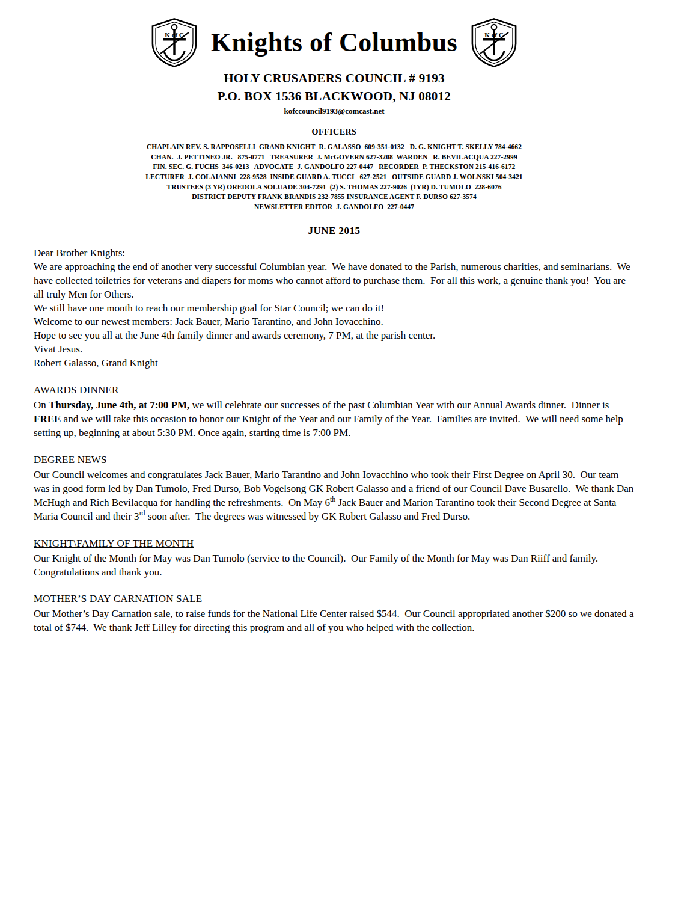K of C
Knights of Columbus
K of C
HOLY CRUSADERS COUNCIL # 9193
P.O. BOX 1536 BLACKWOOD, NJ 08012
kofccouncil9193@comcast.net
OFFICERS
CHAPLAIN REV. S. RAPPOSELLI GRAND KNIGHT R. GALASSO 609-351-0132 D. G. KNIGHT T. SKELLY 784-4662
CHAN. J. PETTINEO JR. 875-0771 TREASURER J. McGOVERN 627-3208 WARDEN R. BEVILACQUA 227-2999
FIN. SEC. G. FUCHS 346-0213 ADVOCATE J. GANDOLFO 227-0447 RECORDER P. THECKSTON 215-416-6172
LECTURER J. COLAIANNI 228-9528 INSIDE GUARD A. TUCCI 627-2521 OUTSIDE GUARD J. WOLNSKI 504-3421
TRUSTEES (3 YR) OREDOLA SOLUADE 304-7291 (2) S. THOMAS 227-9026 (1YR) D. TUMOLO 228-6076
DISTRICT DEPUTY FRANK BRANDIS 232-7855 INSURANCE AGENT F. DURSO 627-3574
NEWSLETTER EDITOR J. GANDOLFO 227-0447
JUNE 2015
Dear Brother Knights:
We are approaching the end of another very successful Columbian year. We have donated to the Parish, numerous charities, and seminarians. We have collected toiletries for veterans and diapers for moms who cannot afford to purchase them. For all this work, a genuine thank you! You are all truly Men for Others.
We still have one month to reach our membership goal for Star Council; we can do it!
Welcome to our newest members: Jack Bauer, Mario Tarantino, and John Iovacchino.
Hope to see you all at the June 4th family dinner and awards ceremony, 7 PM, at the parish center.
Vivat Jesus.
Robert Galasso, Grand Knight
AWARDS DINNER
On Thursday, June 4th, at 7:00 PM, we will celebrate our successes of the past Columbian Year with our Annual Awards dinner. Dinner is FREE and we will take this occasion to honor our Knight of the Year and our Family of the Year. Families are invited. We will need some help setting up, beginning at about 5:30 PM. Once again, starting time is 7:00 PM.
DEGREE NEWS
Our Council welcomes and congratulates Jack Bauer, Mario Tarantino and John Iovacchino who took their First Degree on April 30. Our team was in good form led by Dan Tumolo, Fred Durso, Bob Vogelsong GK Robert Galasso and a friend of our Council Dave Busarello. We thank Dan McHugh and Rich Bevilacqua for handling the refreshments. On May 6th Jack Bauer and Marion Tarantino took their Second Degree at Santa Maria Council and their 3rd soon after. The degrees was witnessed by GK Robert Galasso and Fred Durso.
KNIGHT\FAMILY OF THE MONTH
Our Knight of the Month for May was Dan Tumolo (service to the Council). Our Family of the Month for May was Dan Riiff and family. Congratulations and thank you.
MOTHER’S DAY CARNATION SALE
Our Mother’s Day Carnation sale, to raise funds for the National Life Center raised $544. Our Council appropriated another $200 so we donated a total of $744. We thank Jeff Lilley for directing this program and all of you who helped with the collection.